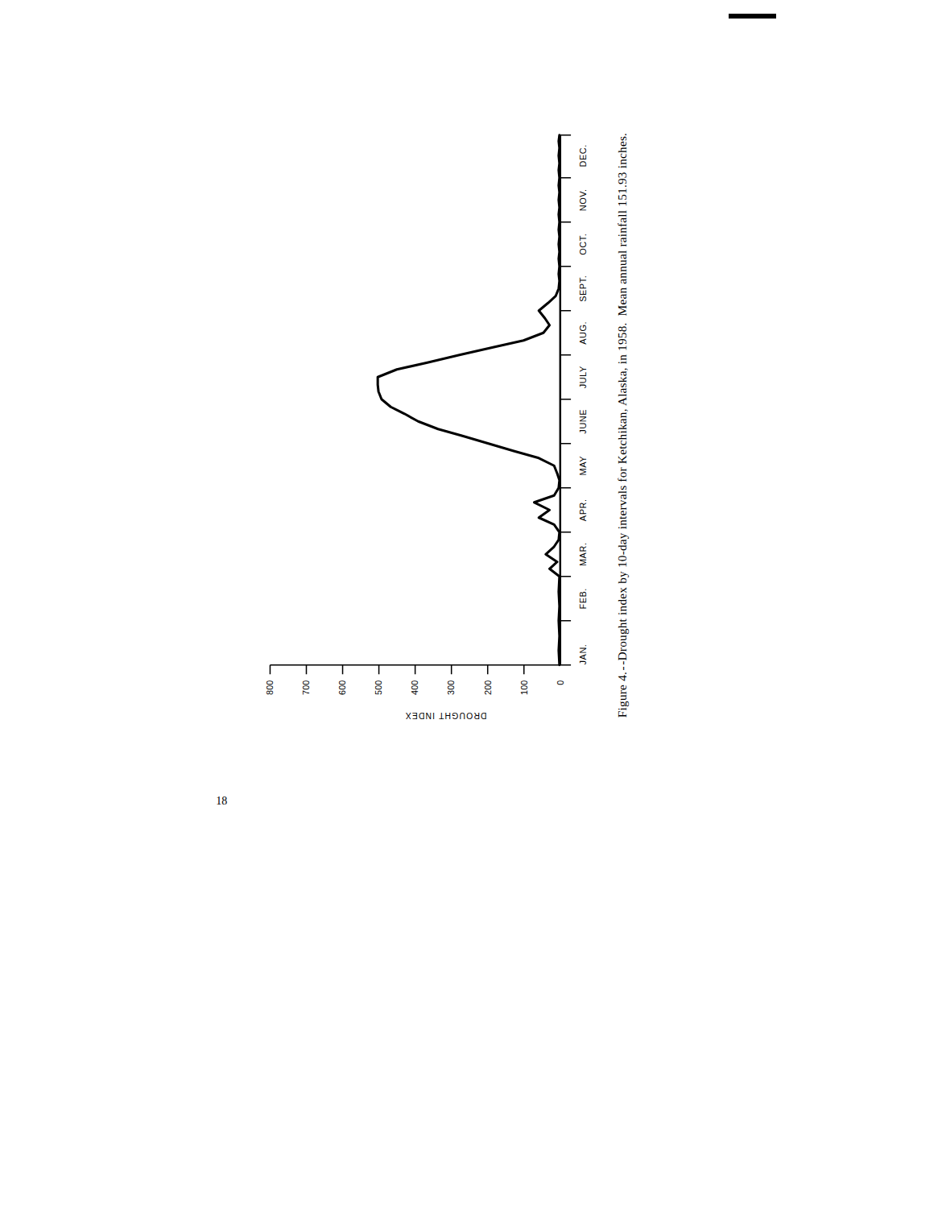Drought index by 10-day intervals for Ketchikan, Alaska, in 1958 Line graph of drought index versus month. Values remain near zero most of the year with small bumps in March and April, rising sharply from May to a peak near 500 in mid-July, then falling steeply through August to near zero by September and remaining near zero through December. 800 700 600 500 400 300 200 100 0 DROUGHT INDEX JAN. FEB. MAR. APR. MAY JUNE JULY AUG. SEPT. OCT. NOV. DEC.
Figure 4. - -Drought index by 10-day intervals for Ketchikan, Alaska, in 1958. Mean annual rainfall 151.93 inches.
18